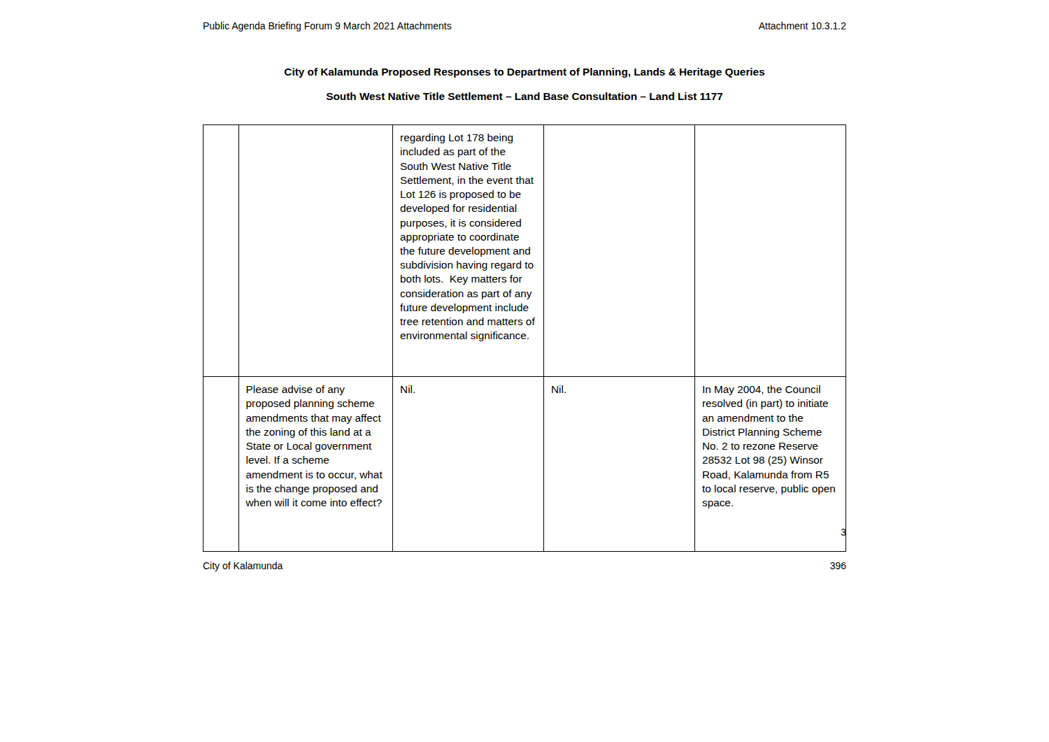Public Agenda Briefing Forum 9 March 2021 Attachments
Attachment 10.3.1.2
City of Kalamunda Proposed Responses to Department of Planning, Lands & Heritage Queries
South West Native Title Settlement – Land Base Consultation – Land List 1177
| | | regarding Lot 178 being included as part of the South West Native Title Settlement, in the event that Lot 126 is proposed to be developed for residential purposes, it is considered appropriate to coordinate the future development and subdivision having regard to both lots. Key matters for consideration as part of any future development include tree retention and matters of environmental significance. | | |
| | Please advise of any proposed planning scheme amendments that may affect the zoning of this land at a State or Local government level. If a scheme amendment is to occur, what is the change proposed and when will it come into effect? | Nil. | Nil. | In May 2004, the Council resolved (in part) to initiate an amendment to the District Planning Scheme No. 2 to rezone Reserve 28532 Lot 98 (25) Winsor Road, Kalamunda from R5 to local reserve, public open space. |
3
City of Kalamunda
396